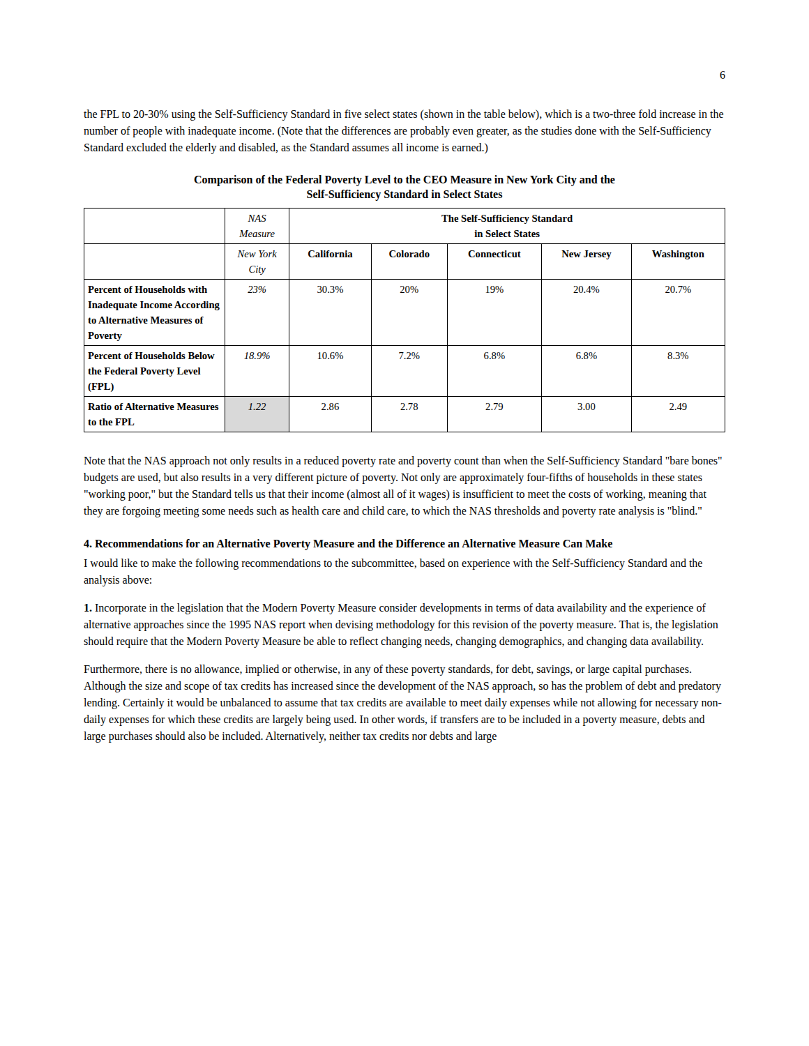6
the FPL to 20-30% using the Self-Sufficiency Standard in five select states (shown in the table below), which is a two-three fold increase in the number of people with inadequate income. (Note that the differences are probably even greater, as the studies done with the Self-Sufficiency Standard excluded the elderly and disabled, as the Standard assumes all income is earned.)
Comparison of the Federal Poverty Level to the CEO Measure in New York City and the
Self-Sufficiency Standard in Select States
| | NAS Measure | The Self-Sufficiency Standard in Select States |
| | New York City | California | Colorado | Connecticut | New Jersey | Washington |
| Percent of Households with Inadequate Income According to Alternative Measures of Poverty | 23% | 30.3% | 20% | 19% | 20.4% | 20.7% |
| Percent of Households Below the Federal Poverty Level (FPL) | 18.9% | 10.6% | 7.2% | 6.8% | 6.8% | 8.3% |
| Ratio of Alternative Measures to the FPL | 1.22 | 2.86 | 2.78 | 2.79 | 3.00 | 2.49 |
Note that the NAS approach not only results in a reduced poverty rate and poverty count than when the Self-Sufficiency Standard "bare bones" budgets are used, but also results in a very different picture of poverty. Not only are approximately four-fifths of households in these states "working poor," but the Standard tells us that their income (almost all of it wages) is insufficient to meet the costs of working, meaning that they are forgoing meeting some needs such as health care and child care, to which the NAS thresholds and poverty rate analysis is "blind."
4. Recommendations for an Alternative Poverty Measure and the Difference an Alternative Measure Can Make
I would like to make the following recommendations to the subcommittee, based on experience with the Self-Sufficiency Standard and the analysis above:
1. Incorporate in the legislation that the Modern Poverty Measure consider developments in terms of data availability and the experience of alternative approaches since the 1995 NAS report when devising methodology for this revision of the poverty measure. That is, the legislation should require that the Modern Poverty Measure be able to reflect changing needs, changing demographics, and changing data availability.
Furthermore, there is no allowance, implied or otherwise, in any of these poverty standards, for debt, savings, or large capital purchases. Although the size and scope of tax credits has increased since the development of the NAS approach, so has the problem of debt and predatory lending. Certainly it would be unbalanced to assume that tax credits are available to meet daily expenses while not allowing for necessary non-daily expenses for which these credits are largely being used. In other words, if transfers are to be included in a poverty measure, debts and large purchases should also be included. Alternatively, neither tax credits nor debts and large